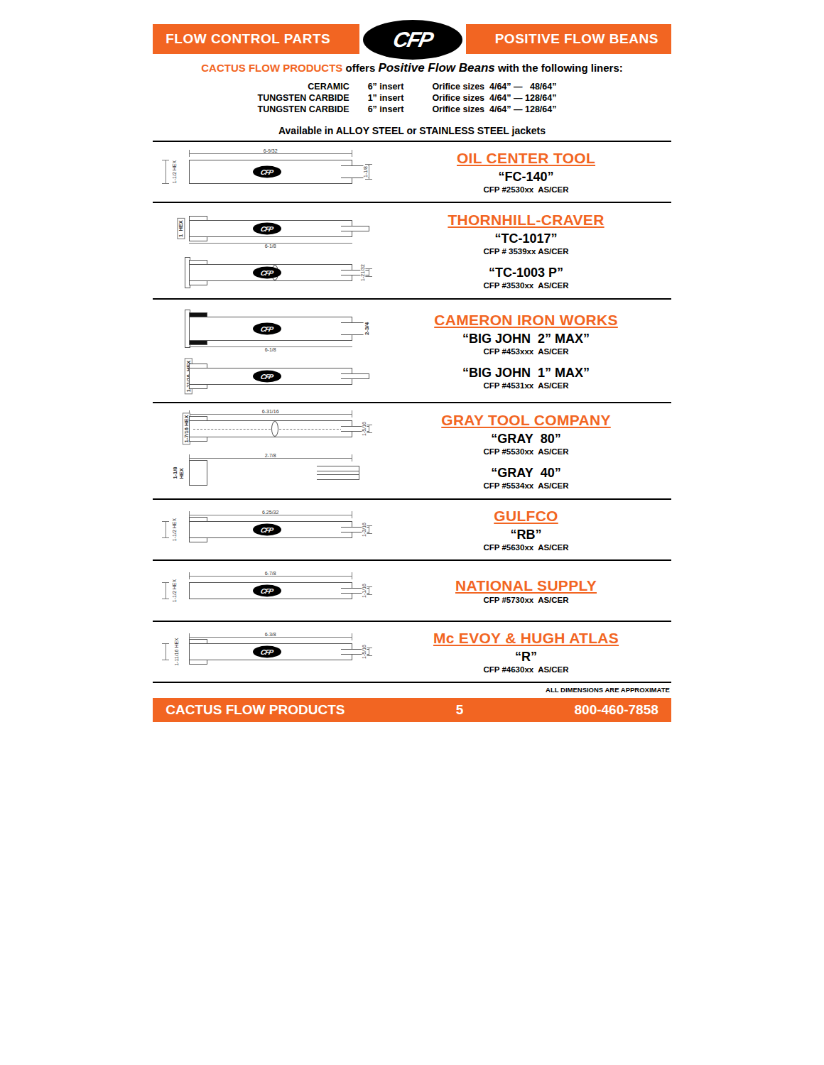FLOW CONTROL PARTS
CFP
POSITIVE FLOW BEANS
CACTUS FLOW PRODUCTS offers Positive Flow Beans with the following liners:
| CERAMIC | 6” insert | Orifice sizes 4/64” — 48/64” |
| TUNGSTEN CARBIDE | 1” insert | Orifice sizes 4/64” — 128/64” |
| TUNGSTEN CARBIDE | 6” insert | Orifice sizes 4/64” — 128/64” |
Available in ALLOY STEEL or STAINLESS STEEL jackets
6-9/32
1-1/2 HEX
CFP
1-1/8
OIL CENTER TOOL
“FC-140”
CFP #2530xx AS/CER
1 HEX
CFP
6-1/8
CFP
1-21/32
THORNHILL-CRAVER
“TC-1017”
CFP # 3539xx AS/CER
“TC-1003 P”
CFP #3530xx AS/CER
CFP
2-3/4
6-1/8
1-11/16 HEX
CFP
CAMERON IRON WORKS
“BIG JOHN 2” MAX”
CFP #453xxx AS/CER
“BIG JOHN 1” MAX”
CFP #4531xx AS/CER
6-31/16
1-7/16 HEX
1-5/16
2-7/8
1-1/8
HEX
GRAY TOOL COMPANY
“GRAY 80”
CFP #5530xx AS/CER
“GRAY 40”
CFP #5534xx AS/CER
6.25/32
1-1/2 HEX
CFP
1-3/16
GULFCO
“RB”
CFP #5630xx AS/CER
6-7/8
1-1/2 HEX
CFP
1-1/16
NATIONAL SUPPLY
CFP #5730xx AS/CER
6-3/8
1-11/16 HEX
CFP
1-5/16
Mc EVOY & HUGH ATLAS
“R”
CFP #4630xx AS/CER
ALL DIMENSIONS ARE APPROXIMATE
CACTUS FLOW PRODUCTS
5
800-460-7858